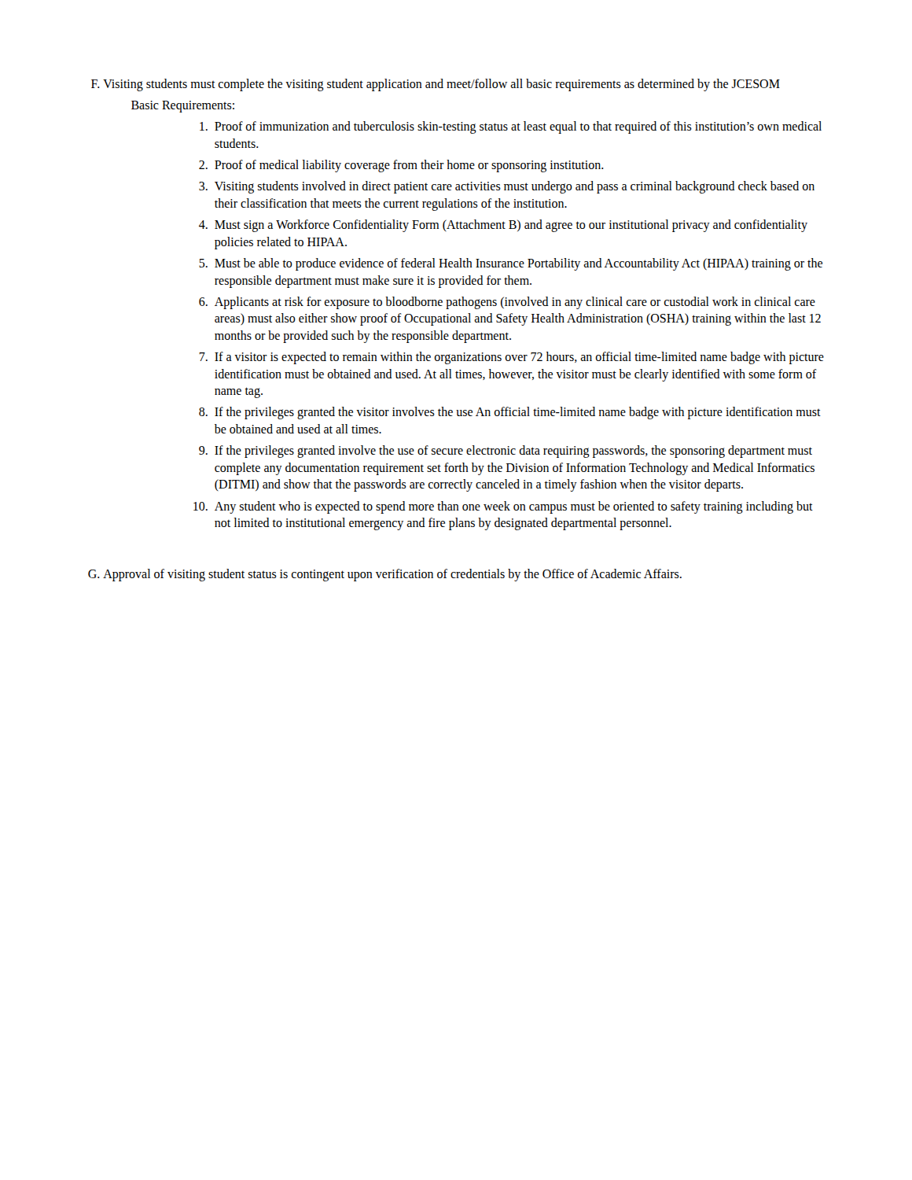Visiting students must complete the visiting student application and meet/follow all basic requirements as determined by the JCESOM
Basic Requirements:
Proof of immunization and tuberculosis skin-testing status at least equal to that required of this institution’s own medical students.
Proof of medical liability coverage from their home or sponsoring institution.
Visiting students involved in direct patient care activities must undergo and pass a criminal background check based on their classification that meets the current regulations of the institution.
Must sign a Workforce Confidentiality Form (Attachment B) and agree to our institutional privacy and confidentiality policies related to HIPAA.
Must be able to produce evidence of federal Health Insurance Portability and Accountability Act (HIPAA) training or the responsible department must make sure it is provided for them.
Applicants at risk for exposure to bloodborne pathogens (involved in any clinical care or custodial work in clinical care areas) must also either show proof of Occupational and Safety Health Administration (OSHA) training within the last 12 months or be provided such by the responsible department.
If a visitor is expected to remain within the organizations over 72 hours, an official time-limited name badge with picture identification must be obtained and used. At all times, however, the visitor must be clearly identified with some form of name tag.
If the privileges granted the visitor involves the use An official time-limited name badge with picture identification must be obtained and used at all times.
If the privileges granted involve the use of secure electronic data requiring passwords, the sponsoring department must complete any documentation requirement set forth by the Division of Information Technology and Medical Informatics (DITMI) and show that the passwords are correctly canceled in a timely fashion when the visitor departs.
Any student who is expected to spend more than one week on campus must be oriented to safety training including but not limited to institutional emergency and fire plans by designated departmental personnel.
Approval of visiting student status is contingent upon verification of credentials by the Office of Academic Affairs.